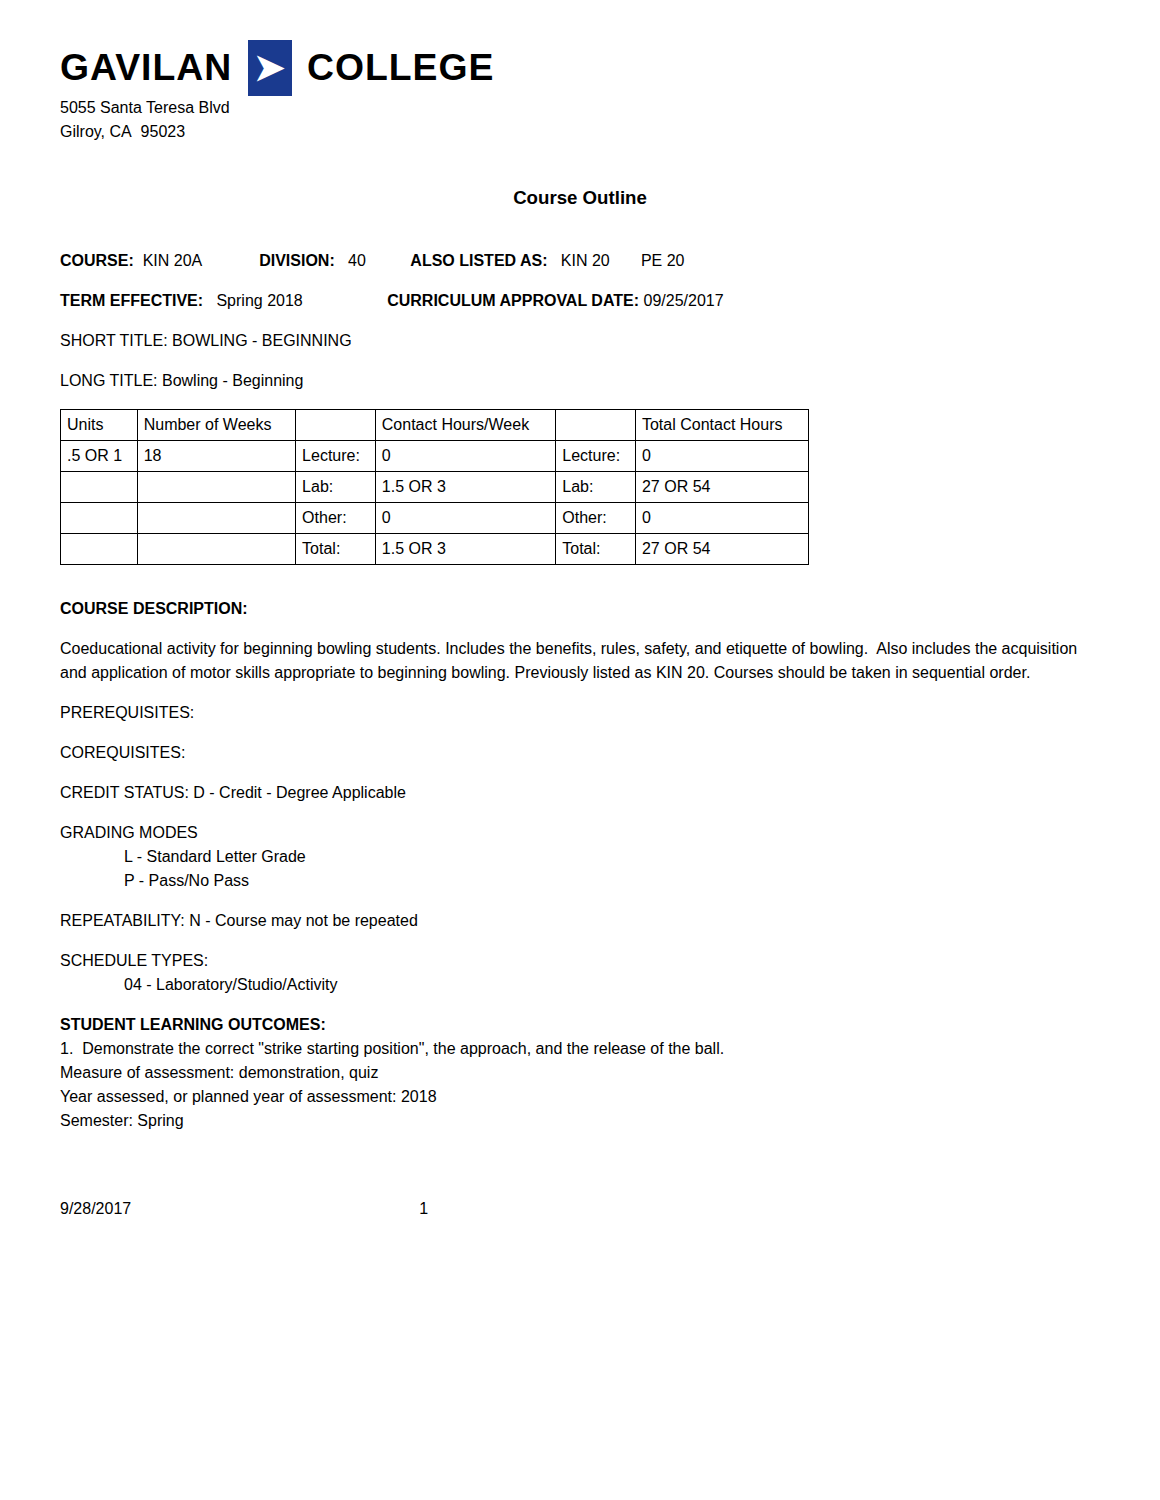GAVILAN ➤ COLLEGE
5055 Santa Teresa Blvd
Gilroy, CA 95023
Course Outline
COURSE: KIN 20A DIVISION: 40 ALSO LISTED AS: KIN 20 PE 20
TERM EFFECTIVE: Spring 2018 CURRICULUM APPROVAL DATE: 09/25/2017
SHORT TITLE: BOWLING - BEGINNING
LONG TITLE: Bowling - Beginning
| Units | Number of Weeks | | Contact Hours/Week | | Total Contact Hours |
| .5 OR 1 | 18 | Lecture: | 0 | Lecture: | 0 |
| | | Lab: | 1.5 OR 3 | Lab: | 27 OR 54 |
| | | Other: | 0 | Other: | 0 |
| | | Total: | 1.5 OR 3 | Total: | 27 OR 54 |
COURSE DESCRIPTION:
Coeducational activity for beginning bowling students. Includes the benefits, rules, safety, and etiquette of bowling. Also includes the acquisition and application of motor skills appropriate to beginning bowling. Previously listed as KIN 20. Courses should be taken in sequential order.
PREREQUISITES:
COREQUISITES:
CREDIT STATUS: D - Credit - Degree Applicable
GRADING MODES
L - Standard Letter Grade
P - Pass/No Pass
REPEATABILITY: N - Course may not be repeated
SCHEDULE TYPES:
04 - Laboratory/Studio/Activity
STUDENT LEARNING OUTCOMES:
1. Demonstrate the correct "strike starting position", the approach, and the release of the ball.
Measure of assessment: demonstration, quiz
Year assessed, or planned year of assessment: 2018
Semester: Spring
9/28/2017 1